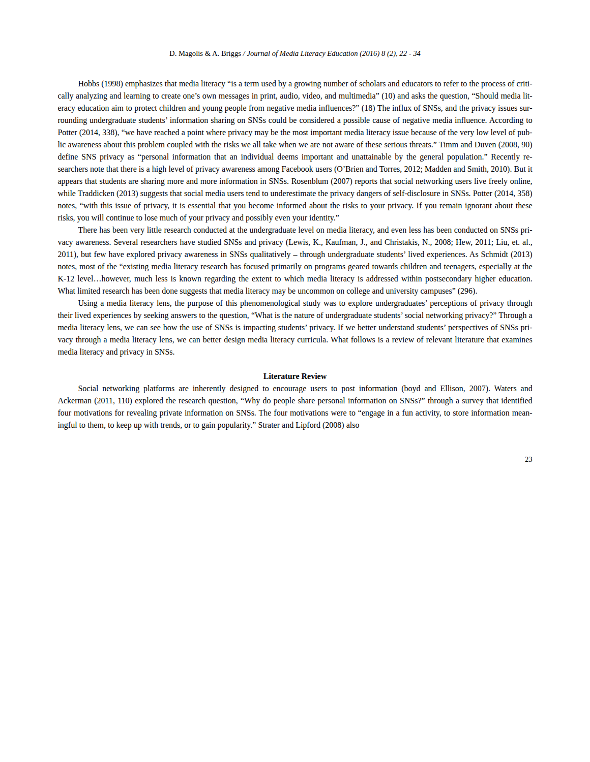D. Magolis & A. Briggs / Journal of Media Literacy Education (2016) 8 (2), 22 - 34
Hobbs (1998) emphasizes that media literacy “is a term used by a growing number of scholars and educators to refer to the process of critically analyzing and learning to create one’s own messages in print, audio, video, and multimedia” (10) and asks the question, “Should media literacy education aim to protect children and young people from negative media influences?” (18) The influx of SNSs, and the privacy issues surrounding undergraduate students’ information sharing on SNSs could be considered a possible cause of negative media influence. According to Potter (2014, 338), “we have reached a point where privacy may be the most important media literacy issue because of the very low level of public awareness about this problem coupled with the risks we all take when we are not aware of these serious threats.” Timm and Duven (2008, 90) define SNS privacy as “personal information that an individual deems important and unattainable by the general population.” Recently researchers note that there is a high level of privacy awareness among Facebook users (O’Brien and Torres, 2012; Madden and Smith, 2010). But it appears that students are sharing more and more information in SNSs. Rosenblum (2007) reports that social networking users live freely online, while Traddicken (2013) suggests that social media users tend to underestimate the privacy dangers of self-disclosure in SNSs. Potter (2014, 358) notes, “with this issue of privacy, it is essential that you become informed about the risks to your privacy. If you remain ignorant about these risks, you will continue to lose much of your privacy and possibly even your identity.”
There has been very little research conducted at the undergraduate level on media literacy, and even less has been conducted on SNSs privacy awareness. Several researchers have studied SNSs and privacy (Lewis, K., Kaufman, J., and Christakis, N., 2008; Hew, 2011; Liu, et. al., 2011), but few have explored privacy awareness in SNSs qualitatively – through undergraduate students’ lived experiences. As Schmidt (2013) notes, most of the “existing media literacy research has focused primarily on programs geared towards children and teenagers, especially at the K-12 level…however, much less is known regarding the extent to which media literacy is addressed within postsecondary higher education. What limited research has been done suggests that media literacy may be uncommon on college and university campuses” (296).
Using a media literacy lens, the purpose of this phenomenological study was to explore undergraduates’ perceptions of privacy through their lived experiences by seeking answers to the question, “What is the nature of undergraduate students’ social networking privacy?” Through a media literacy lens, we can see how the use of SNSs is impacting students’ privacy. If we better understand students’ perspectives of SNSs privacy through a media literacy lens, we can better design media literacy curricula. What follows is a review of relevant literature that examines media literacy and privacy in SNSs.
Literature Review
Social networking platforms are inherently designed to encourage users to post information (boyd and Ellison, 2007). Waters and Ackerman (2011, 110) explored the research question, “Why do people share personal information on SNSs?” through a survey that identified four motivations for revealing private information on SNSs. The four motivations were to “engage in a fun activity, to store information meaningful to them, to keep up with trends, or to gain popularity.” Strater and Lipford (2008) also
23